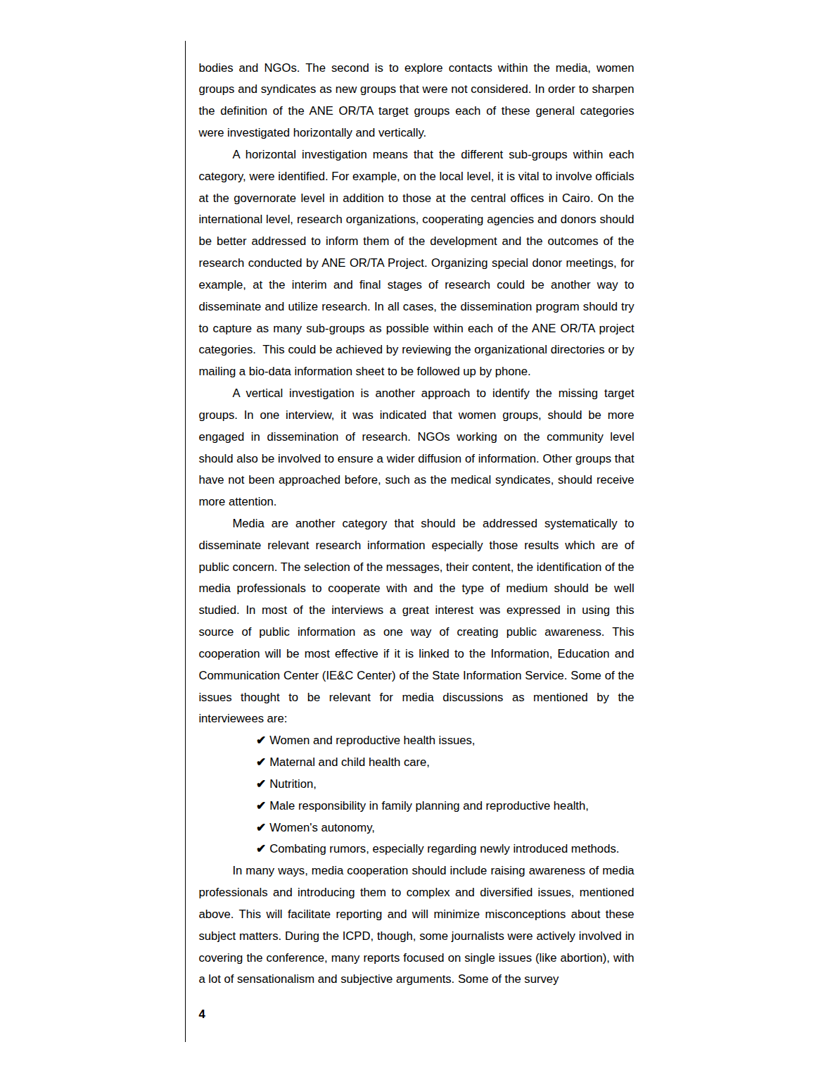bodies and NGOs. The second is to explore contacts within the media, women groups and syndicates as new groups that were not considered. In order to sharpen the definition of the ANE OR/TA target groups each of these general categories were investigated horizontally and vertically.
A horizontal investigation means that the different sub-groups within each category, were identified. For example, on the local level, it is vital to involve officials at the governorate level in addition to those at the central offices in Cairo. On the international level, research organizations, cooperating agencies and donors should be better addressed to inform them of the development and the outcomes of the research conducted by ANE OR/TA Project. Organizing special donor meetings, for example, at the interim and final stages of research could be another way to disseminate and utilize research. In all cases, the dissemination program should try to capture as many sub-groups as possible within each of the ANE OR/TA project categories. This could be achieved by reviewing the organizational directories or by mailing a bio-data information sheet to be followed up by phone.
A vertical investigation is another approach to identify the missing target groups. In one interview, it was indicated that women groups, should be more engaged in dissemination of research. NGOs working on the community level should also be involved to ensure a wider diffusion of information. Other groups that have not been approached before, such as the medical syndicates, should receive more attention.
Media are another category that should be addressed systematically to disseminate relevant research information especially those results which are of public concern. The selection of the messages, their content, the identification of the media professionals to cooperate with and the type of medium should be well studied. In most of the interviews a great interest was expressed in using this source of public information as one way of creating public awareness. This cooperation will be most effective if it is linked to the Information, Education and Communication Center (IE&C Center) of the State Information Service. Some of the issues thought to be relevant for media discussions as mentioned by the interviewees are:
Women and reproductive health issues,
Maternal and child health care,
Nutrition,
Male responsibility in family planning and reproductive health,
Women's autonomy,
Combating rumors, especially regarding newly introduced methods.
In many ways, media cooperation should include raising awareness of media professionals and introducing them to complex and diversified issues, mentioned above. This will facilitate reporting and will minimize misconceptions about these subject matters. During the ICPD, though, some journalists were actively involved in covering the conference, many reports focused on single issues (like abortion), with a lot of sensationalism and subjective arguments. Some of the survey
4